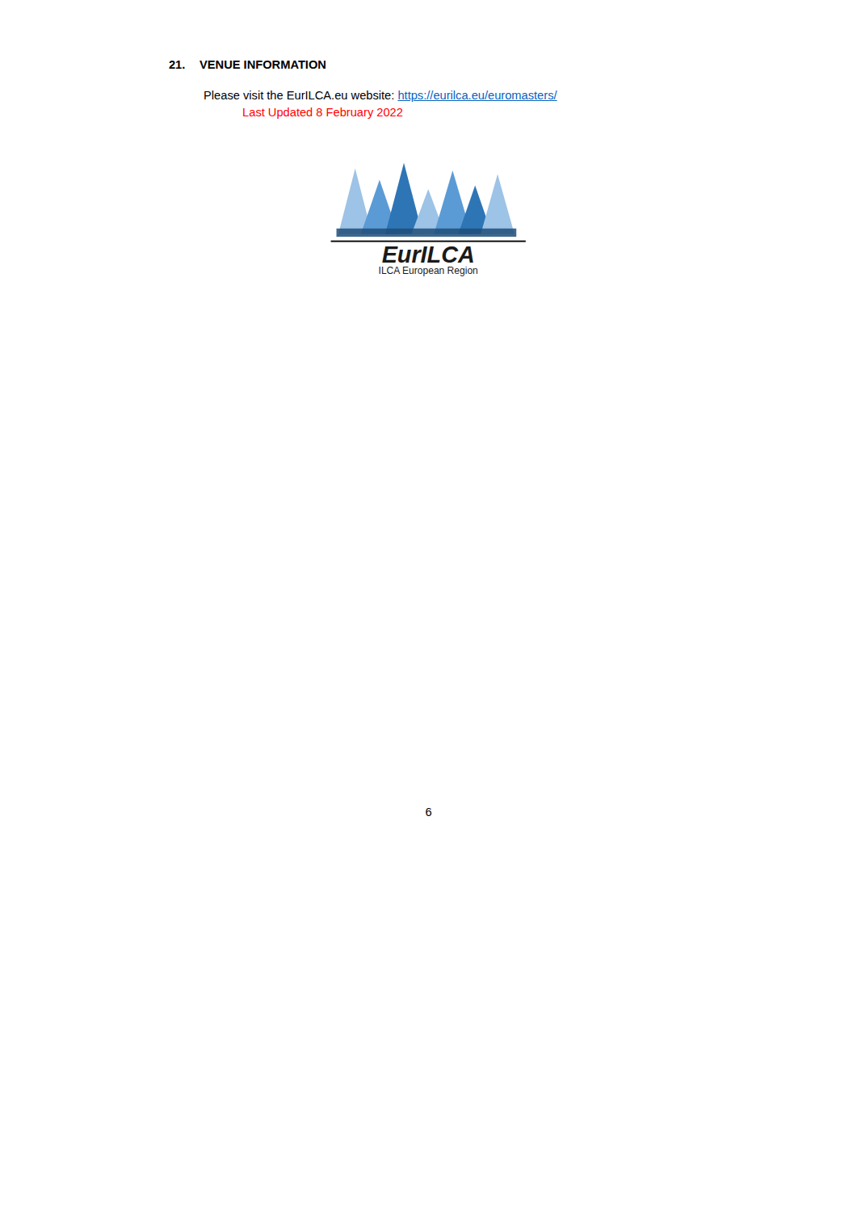21. VENUE INFORMATION
Please visit the EurILCA.eu website: https://eurilca.eu/euromasters/
Last Updated 8 February 2022
EurILCA ILCA European Region
6